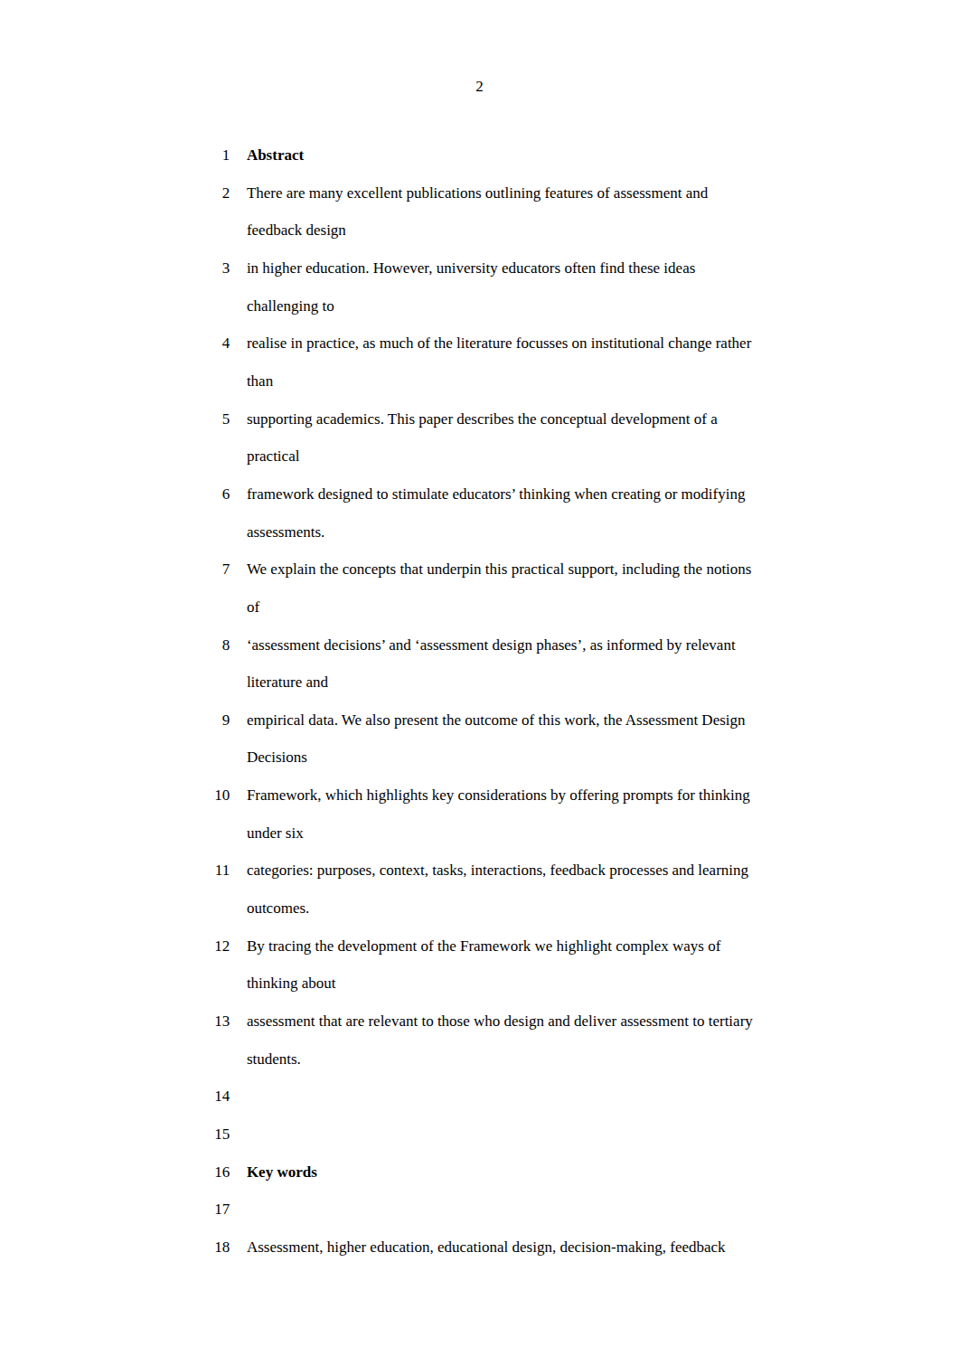2
Abstract
There are many excellent publications outlining features of assessment and feedback design
in higher education. However, university educators often find these ideas challenging to
realise in practice, as much of the literature focusses on institutional change rather than
supporting academics. This paper describes the conceptual development of a practical
framework designed to stimulate educators’ thinking when creating or modifying assessments.
We explain the concepts that underpin this practical support, including the notions of
‘assessment decisions’ and ‘assessment design phases’, as informed by relevant literature and
empirical data. We also present the outcome of this work, the Assessment Design Decisions
Framework, which highlights key considerations by offering prompts for thinking under six
categories: purposes, context, tasks, interactions, feedback processes and learning outcomes.
By tracing the development of the Framework we highlight complex ways of thinking about
assessment that are relevant to those who design and deliver assessment to tertiary students.
Key words
Assessment, higher education, educational design, decision-making, feedback